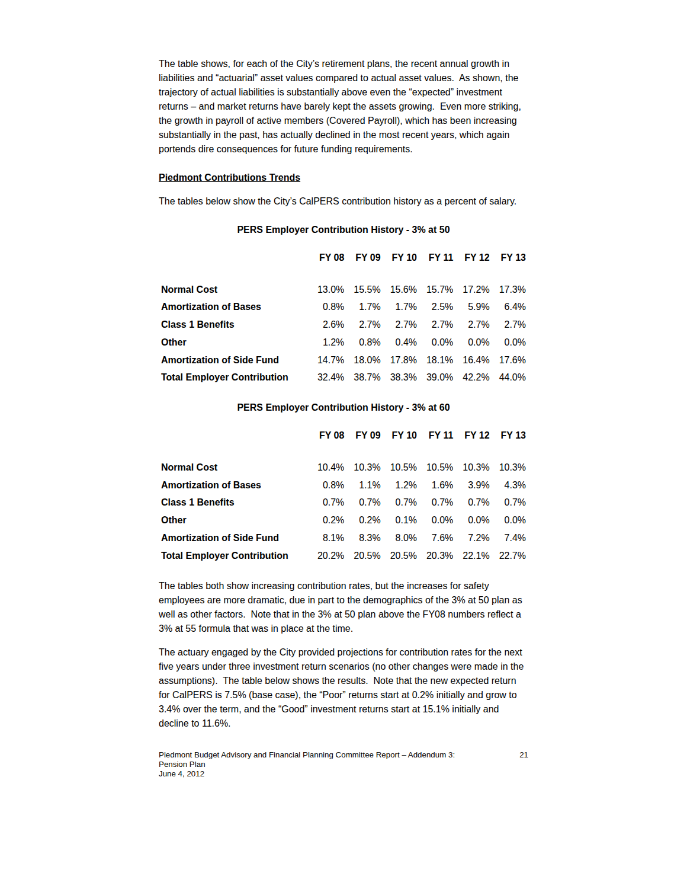The table shows, for each of the City’s retirement plans, the recent annual growth in liabilities and “actuarial” asset values compared to actual asset values. As shown, the trajectory of actual liabilities is substantially above even the “expected” investment returns – and market returns have barely kept the assets growing. Even more striking, the growth in payroll of active members (Covered Payroll), which has been increasing substantially in the past, has actually declined in the most recent years, which again portends dire consequences for future funding requirements.
Piedmont Contributions Trends
The tables below show the City’s CalPERS contribution history as a percent of salary.
PERS Employer Contribution History - 3% at 50
| | FY 08 | FY 09 | FY 10 | FY 11 | FY 12 | FY 13 |
| --- | --- | --- | --- | --- | --- | --- |
| Normal Cost | 13.0% | 15.5% | 15.6% | 15.7% | 17.2% | 17.3% |
| Amortization of Bases | 0.8% | 1.7% | 1.7% | 2.5% | 5.9% | 6.4% |
| Class 1 Benefits | 2.6% | 2.7% | 2.7% | 2.7% | 2.7% | 2.7% |
| Other | 1.2% | 0.8% | 0.4% | 0.0% | 0.0% | 0.0% |
| Amortization of Side Fund | 14.7% | 18.0% | 17.8% | 18.1% | 16.4% | 17.6% |
| Total Employer Contribution | 32.4% | 38.7% | 38.3% | 39.0% | 42.2% | 44.0% |
PERS Employer Contribution History - 3% at 60
| | FY 08 | FY 09 | FY 10 | FY 11 | FY 12 | FY 13 |
| --- | --- | --- | --- | --- | --- | --- |
| Normal Cost | 10.4% | 10.3% | 10.5% | 10.5% | 10.3% | 10.3% |
| Amortization of Bases | 0.8% | 1.1% | 1.2% | 1.6% | 3.9% | 4.3% |
| Class 1 Benefits | 0.7% | 0.7% | 0.7% | 0.7% | 0.7% | 0.7% |
| Other | 0.2% | 0.2% | 0.1% | 0.0% | 0.0% | 0.0% |
| Amortization of Side Fund | 8.1% | 8.3% | 8.0% | 7.6% | 7.2% | 7.4% |
| Total Employer Contribution | 20.2% | 20.5% | 20.5% | 20.3% | 22.1% | 22.7% |
The tables both show increasing contribution rates, but the increases for safety employees are more dramatic, due in part to the demographics of the 3% at 50 plan as well as other factors. Note that in the 3% at 50 plan above the FY08 numbers reflect a 3% at 55 formula that was in place at the time.
The actuary engaged by the City provided projections for contribution rates for the next five years under three investment return scenarios (no other changes were made in the assumptions). The table below shows the results. Note that the new expected return for CalPERS is 7.5% (base case), the “Poor” returns start at 0.2% initially and grow to 3.4% over the term, and the “Good” investment returns start at 15.1% initially and decline to 11.6%.
Piedmont Budget Advisory and Financial Planning Committee Report – Addendum 3: Pension Plan
June 4, 2012
21